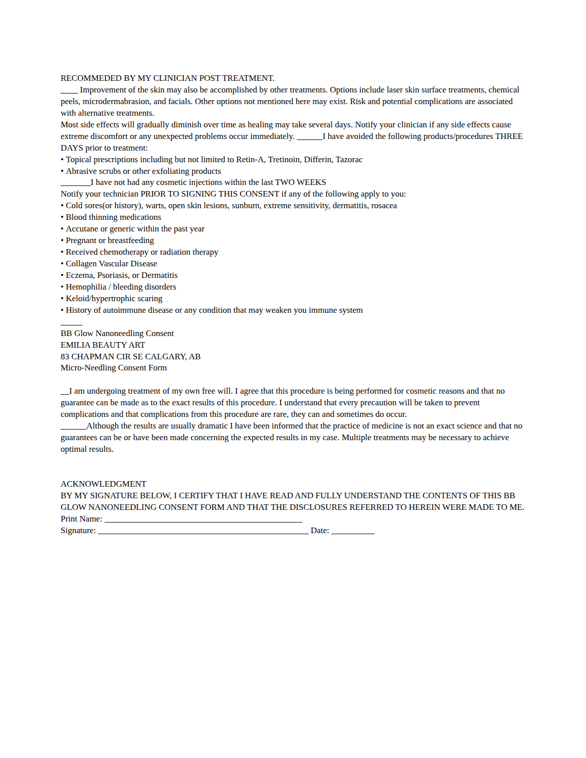RECOMMEDED BY MY CLINICIAN POST TREATMENT.
____ Improvement of the skin may also be accomplished by other treatments. Options include laser skin surface treatments, chemical peels, microdermabrasion, and facials. Other options not mentioned here may exist. Risk and potential complications are associated with alternative treatments.
Most side effects will gradually diminish over time as healing may take several days. Notify your clinician if any side effects cause extreme discomfort or any unexpected problems occur immediately. ______I have avoided the following products/procedures THREE DAYS prior to treatment:
Topical prescriptions including but not limited to Retin-A, Tretinoin, Differin, Tazorac
Abrasive scrubs or other exfoliating products
_______I have not had any cosmetic injections within the last TWO WEEKS
Notify your technician PRIOR TO SIGNING THIS CONSENT if any of the following apply to you:
Cold sores(or history), warts, open skin lesions, sunburn, extreme sensitivity, dermatitis, rosacea
Blood thinning medications
Accutane or generic within the past year
Pregnant or breastfeeding
Received chemotherapy or radiation therapy
Collagen Vascular Disease
Eczema, Psoriasis, or Dermatitis
Hemophilia / bleeding disorders
Keloid/hypertrophic scaring
History of autoimmune disease or any condition that may weaken you immune system
_____
BB Glow Nanoneedling Consent
EMILIA BEAUTY ART
83 CHAPMAN CIR SE CALGARY, AB
Micro-Needling Consent Form
__I am undergoing treatment of my own free will. I agree that this procedure is being performed for cosmetic reasons and that no guarantee can be made as to the exact results of this procedure. I understand that every precaution will be taken to prevent complications and that complications from this procedure are rare, they can and sometimes do occur.
______Although the results are usually dramatic I have been informed that the practice of medicine is not an exact science and that no guarantees can be or have been made concerning the expected results in my case. Multiple treatments may be necessary to achieve optimal results.
ACKNOWLEDGMENT
BY MY SIGNATURE BELOW, I CERTIFY THAT I HAVE READ AND FULLY UNDERSTAND THE CONTENTS OF THIS BB GLOW NANONEEDLING CONSENT FORM AND THAT THE DISCLOSURES REFERRED TO HEREIN WERE MADE TO ME.
Print Name: ______________________________________________
Signature: _________________________________________________ Date: __________